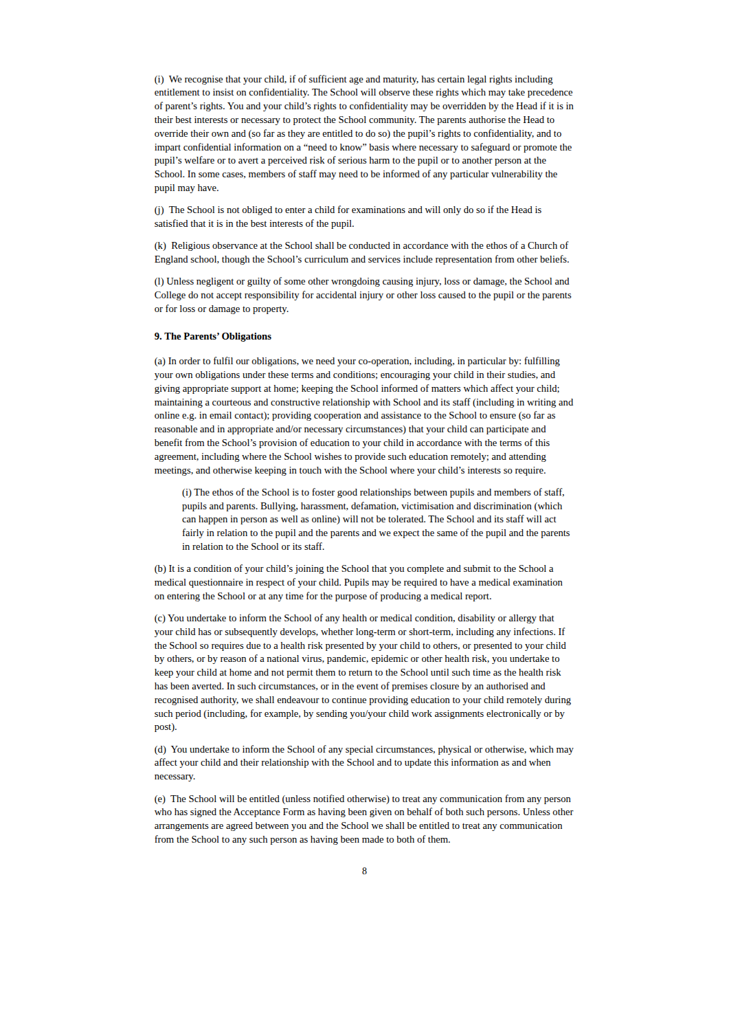(i) We recognise that your child, if of sufficient age and maturity, has certain legal rights including entitlement to insist on confidentiality. The School will observe these rights which may take precedence of parent’s rights. You and your child’s rights to confidentiality may be overridden by the Head if it is in their best interests or necessary to protect the School community. The parents authorise the Head to override their own and (so far as they are entitled to do so) the pupil’s rights to confidentiality, and to impart confidential information on a “need to know” basis where necessary to safeguard or promote the pupil’s welfare or to avert a perceived risk of serious harm to the pupil or to another person at the School. In some cases, members of staff may need to be informed of any particular vulnerability the pupil may have.
(j) The School is not obliged to enter a child for examinations and will only do so if the Head is satisfied that it is in the best interests of the pupil.
(k) Religious observance at the School shall be conducted in accordance with the ethos of a Church of England school, though the School’s curriculum and services include representation from other beliefs.
(l) Unless negligent or guilty of some other wrongdoing causing injury, loss or damage, the School and College do not accept responsibility for accidental injury or other loss caused to the pupil or the parents or for loss or damage to property.
9. The Parents’ Obligations
(a) In order to fulfil our obligations, we need your co-operation, including, in particular by: fulfilling your own obligations under these terms and conditions; encouraging your child in their studies, and giving appropriate support at home; keeping the School informed of matters which affect your child; maintaining a courteous and constructive relationship with School and its staff (including in writing and online e.g. in email contact); providing cooperation and assistance to the School to ensure (so far as reasonable and in appropriate and/or necessary circumstances) that your child can participate and benefit from the School’s provision of education to your child in accordance with the terms of this agreement, including where the School wishes to provide such education remotely; and attending meetings, and otherwise keeping in touch with the School where your child’s interests so require.
(i) The ethos of the School is to foster good relationships between pupils and members of staff, pupils and parents. Bullying, harassment, defamation, victimisation and discrimination (which can happen in person as well as online) will not be tolerated. The School and its staff will act fairly in relation to the pupil and the parents and we expect the same of the pupil and the parents in relation to the School or its staff.
(b) It is a condition of your child’s joining the School that you complete and submit to the School a medical questionnaire in respect of your child. Pupils may be required to have a medical examination on entering the School or at any time for the purpose of producing a medical report.
(c) You undertake to inform the School of any health or medical condition, disability or allergy that your child has or subsequently develops, whether long-term or short-term, including any infections. If the School so requires due to a health risk presented by your child to others, or presented to your child by others, or by reason of a national virus, pandemic, epidemic or other health risk, you undertake to keep your child at home and not permit them to return to the School until such time as the health risk has been averted. In such circumstances, or in the event of premises closure by an authorised and recognised authority, we shall endeavour to continue providing education to your child remotely during such period (including, for example, by sending you/your child work assignments electronically or by post).
(d) You undertake to inform the School of any special circumstances, physical or otherwise, which may affect your child and their relationship with the School and to update this information as and when necessary.
(e) The School will be entitled (unless notified otherwise) to treat any communication from any person who has signed the Acceptance Form as having been given on behalf of both such persons. Unless other arrangements are agreed between you and the School we shall be entitled to treat any communication from the School to any such person as having been made to both of them.
8